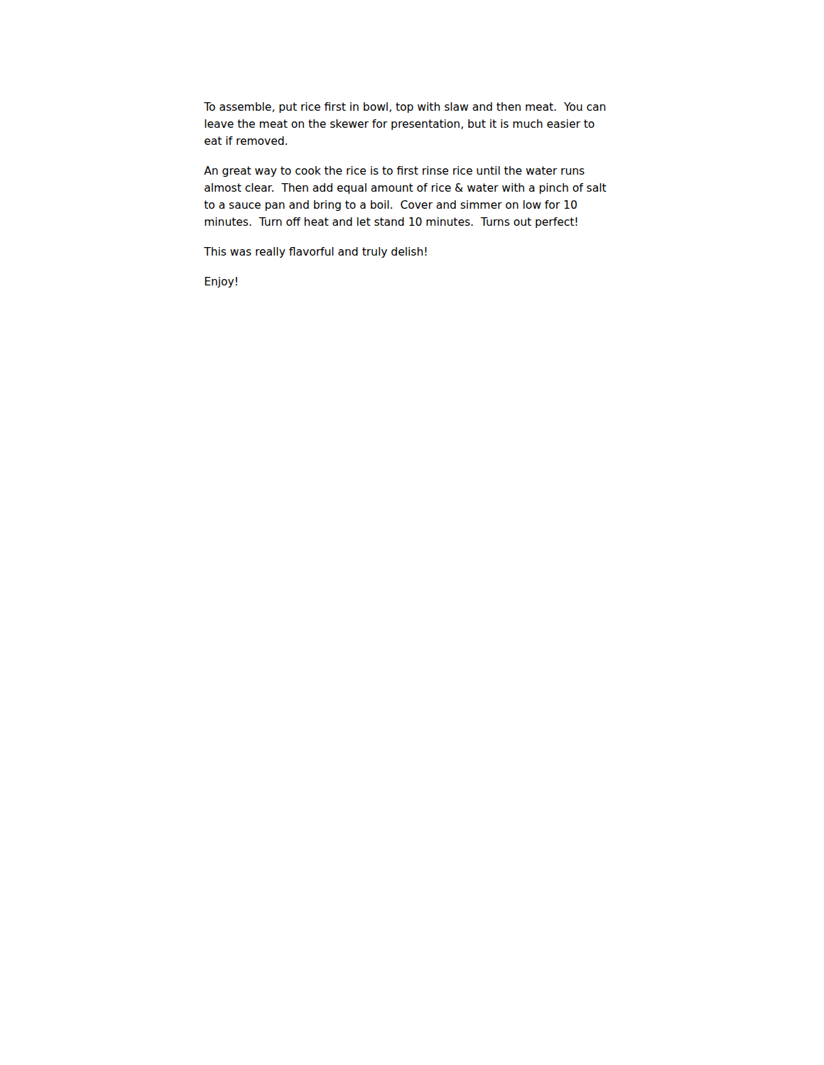To assemble, put rice first in bowl, top with slaw and then meat. You can leave the meat on the skewer for presentation, but it is much easier to eat if removed.
An great way to cook the rice is to first rinse rice until the water runs almost clear. Then add equal amount of rice & water with a pinch of salt to a sauce pan and bring to a boil. Cover and simmer on low for 10 minutes. Turn off heat and let stand 10 minutes. Turns out perfect!
This was really flavorful and truly delish!
Enjoy!